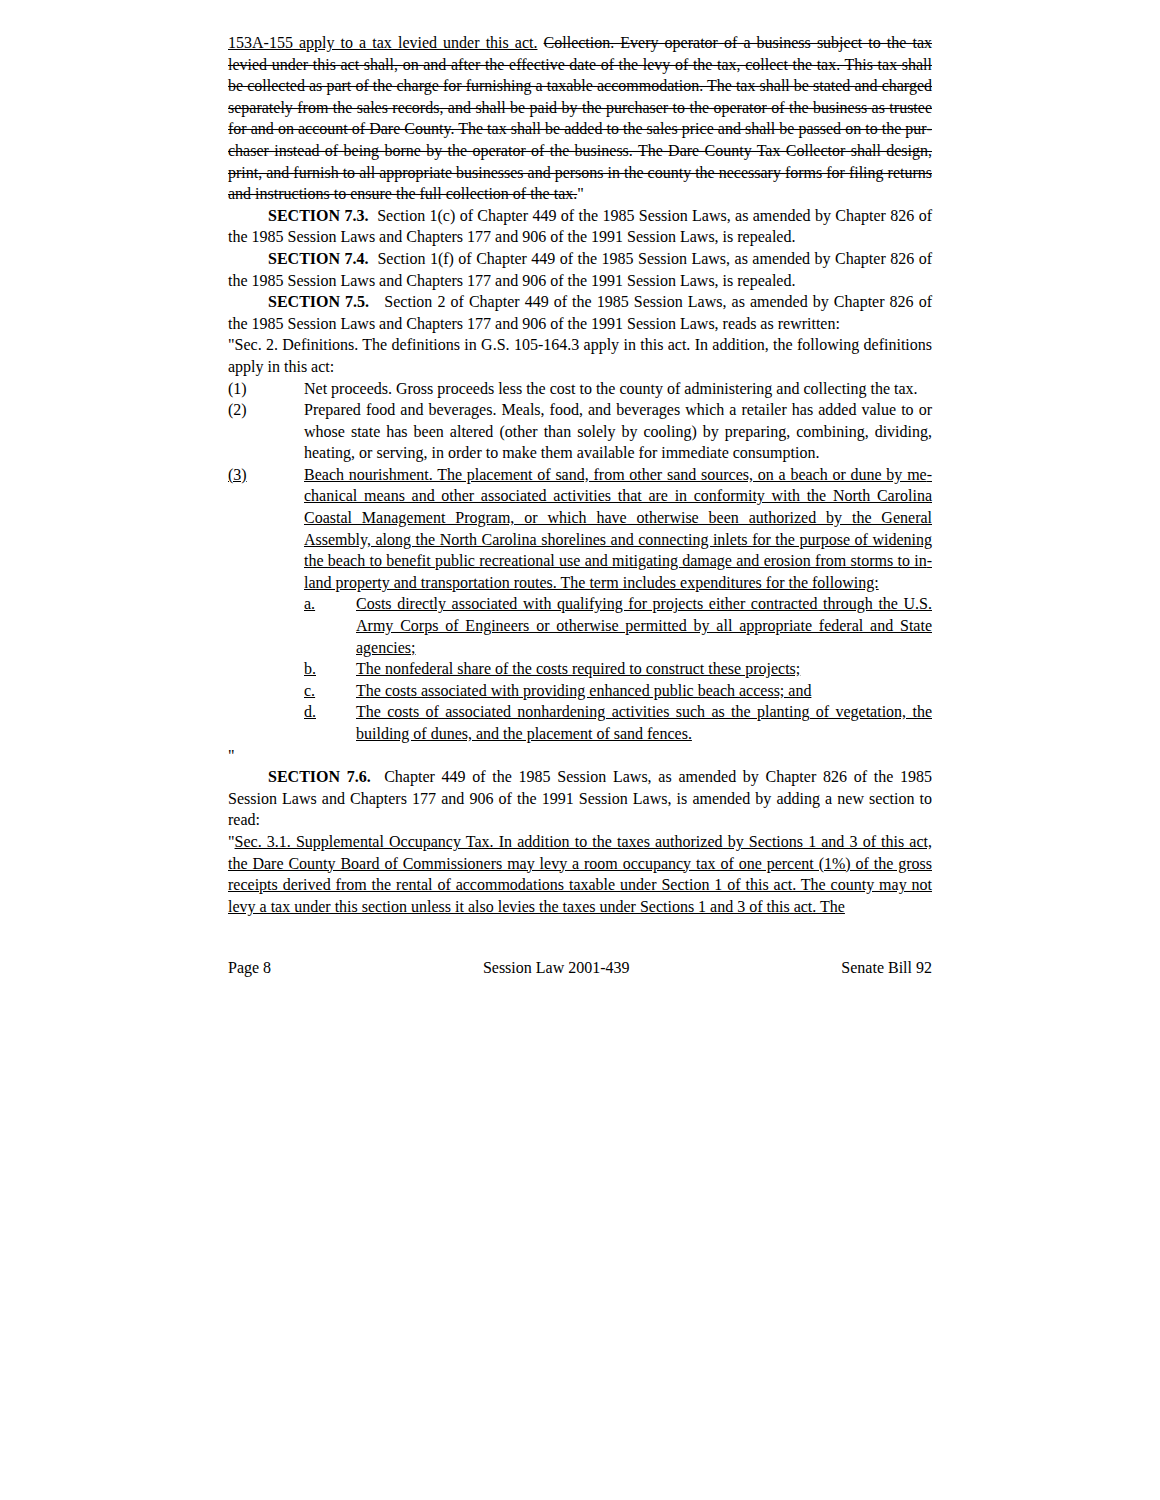153A-155 apply to a tax levied under this act. Collection. Every operator of a business subject to the tax levied under this act shall, on and after the effective date of the levy of the tax, collect the tax. This tax shall be collected as part of the charge for furnishing a taxable accommodation. The tax shall be stated and charged separately from the sales records, and shall be paid by the purchaser to the operator of the business as trustee for and on account of Dare County. The tax shall be added to the sales price and shall be passed on to the purchaser instead of being borne by the operator of the business. The Dare County Tax Collector shall design, print, and furnish to all appropriate businesses and persons in the county the necessary forms for filing returns and instructions to ensure the full collection of the tax."
SECTION 7.3. Section 1(c) of Chapter 449 of the 1985 Session Laws, as amended by Chapter 826 of the 1985 Session Laws and Chapters 177 and 906 of the 1991 Session Laws, is repealed.
SECTION 7.4. Section 1(f) of Chapter 449 of the 1985 Session Laws, as amended by Chapter 826 of the 1985 Session Laws and Chapters 177 and 906 of the 1991 Session Laws, is repealed.
SECTION 7.5. Section 2 of Chapter 449 of the 1985 Session Laws, as amended by Chapter 826 of the 1985 Session Laws and Chapters 177 and 906 of the 1991 Session Laws, reads as rewritten:
"Sec. 2. Definitions. The definitions in G.S. 105-164.3 apply in this act. In addition, the following definitions apply in this act:
(1) Net proceeds. Gross proceeds less the cost to the county of administering and collecting the tax.
(2) Prepared food and beverages. Meals, food, and beverages which a retailer has added value to or whose state has been altered (other than solely by cooling) by preparing, combining, dividing, heating, or serving, in order to make them available for immediate consumption.
(3) Beach nourishment. The placement of sand, from other sand sources, on a beach or dune by mechanical means and other associated activities that are in conformity with the North Carolina Coastal Management Program, or which have otherwise been authorized by the General Assembly, along the North Carolina shorelines and connecting inlets for the purpose of widening the beach to benefit public recreational use and mitigating damage and erosion from storms to inland property and transportation routes. The term includes expenditures for the following:
a. Costs directly associated with qualifying for projects either contracted through the U.S. Army Corps of Engineers or otherwise permitted by all appropriate federal and State agencies;
b. The nonfederal share of the costs required to construct these projects;
c. The costs associated with providing enhanced public beach access; and
d. The costs of associated nonhardening activities such as the planting of vegetation, the building of dunes, and the placement of sand fences.
"
SECTION 7.6. Chapter 449 of the 1985 Session Laws, as amended by Chapter 826 of the 1985 Session Laws and Chapters 177 and 906 of the 1991 Session Laws, is amended by adding a new section to read:
"Sec. 3.1. Supplemental Occupancy Tax. In addition to the taxes authorized by Sections 1 and 3 of this act, the Dare County Board of Commissioners may levy a room occupancy tax of one percent (1%) of the gross receipts derived from the rental of accommodations taxable under Section 1 of this act. The county may not levy a tax under this section unless it also levies the taxes under Sections 1 and 3 of this act. The
Page 8 Session Law 2001-439 Senate Bill 92